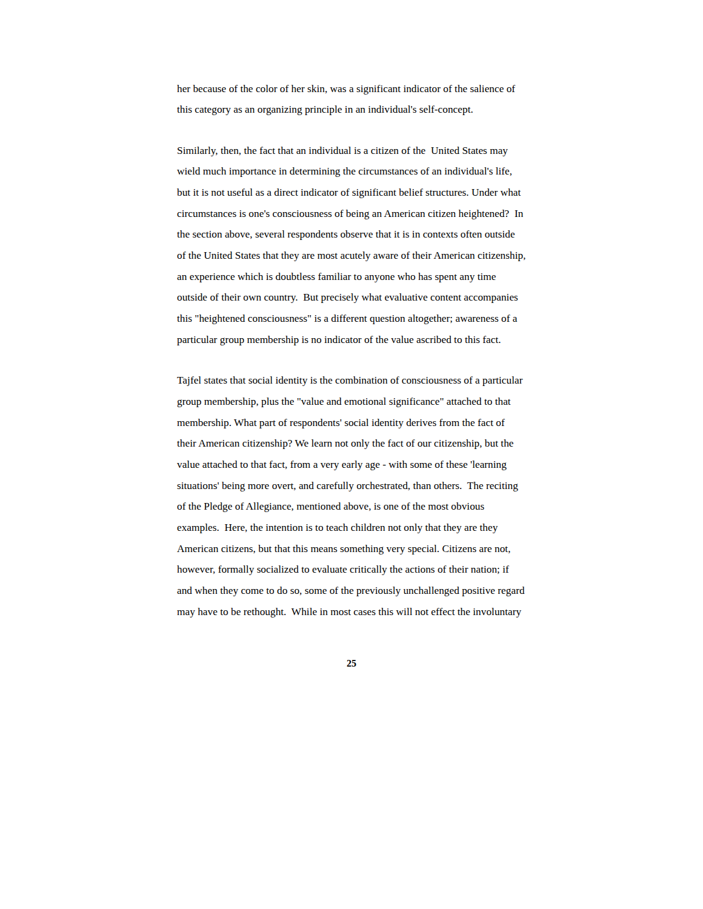her because of the color of her skin, was a significant indicator of the salience of this category as an organizing principle in an individual's self-concept.
Similarly, then, the fact that an individual is a citizen of the United States may wield much importance in determining the circumstances of an individual's life, but it is not useful as a direct indicator of significant belief structures. Under what circumstances is one's consciousness of being an American citizen heightened? In the section above, several respondents observe that it is in contexts often outside of the United States that they are most acutely aware of their American citizenship, an experience which is doubtless familiar to anyone who has spent any time outside of their own country. But precisely what evaluative content accompanies this "heightened consciousness" is a different question altogether; awareness of a particular group membership is no indicator of the value ascribed to this fact.
Tajfel states that social identity is the combination of consciousness of a particular group membership, plus the "value and emotional significance" attached to that membership. What part of respondents' social identity derives from the fact of their American citizenship? We learn not only the fact of our citizenship, but the value attached to that fact, from a very early age - with some of these 'learning situations' being more overt, and carefully orchestrated, than others. The reciting of the Pledge of Allegiance, mentioned above, is one of the most obvious examples. Here, the intention is to teach children not only that they are they American citizens, but that this means something very special. Citizens are not, however, formally socialized to evaluate critically the actions of their nation; if and when they come to do so, some of the previously unchallenged positive regard may have to be rethought. While in most cases this will not effect the involuntary
25